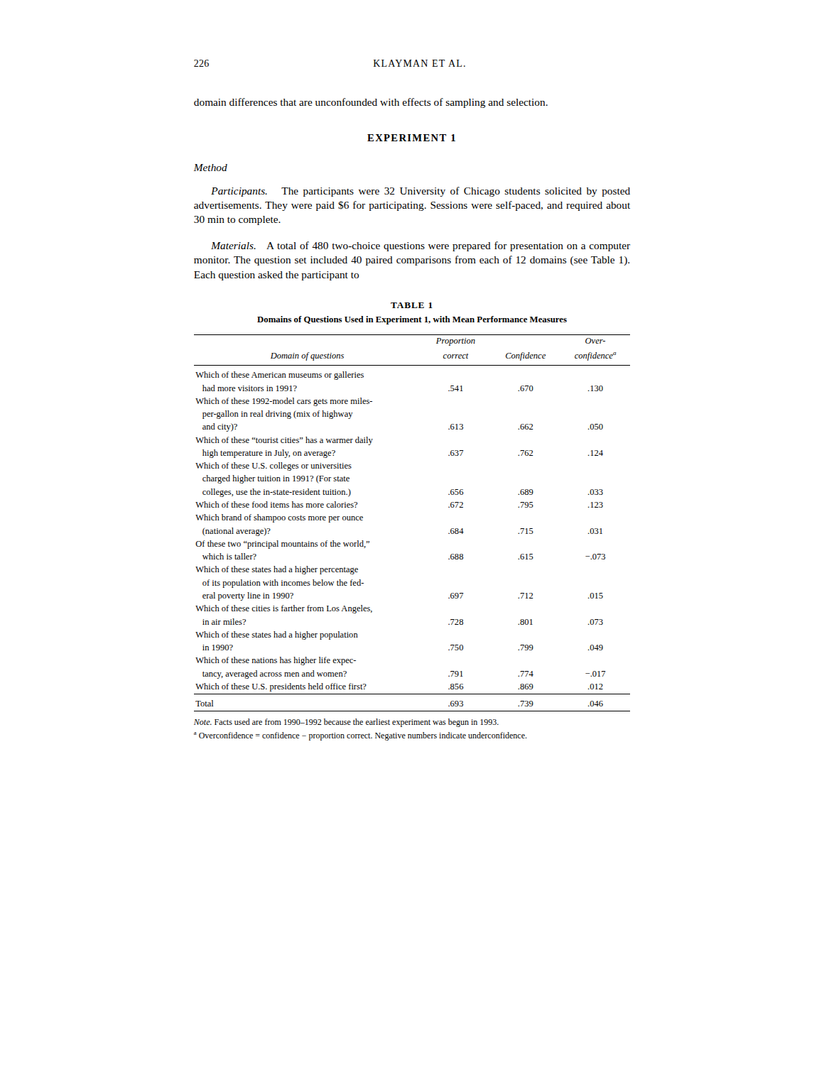226
KLAYMAN ET AL.
domain differences that are unconfounded with effects of sampling and selection.
EXPERIMENT 1
Method
Participants. The participants were 32 University of Chicago students solicited by posted advertisements. They were paid $6 for participating. Sessions were self-paced, and required about 30 min to complete.
Materials. A total of 480 two-choice questions were prepared for presentation on a computer monitor. The question set included 40 paired comparisons from each of 12 domains (see Table 1). Each question asked the participant to
TABLE 1
Domains of Questions Used in Experiment 1, with Mean Performance Measures
| | Proportion | | Over- |
| --- | --- | --- | --- |
| Domain of questions | correct | Confidence | confidence a |
| Which of these American museums or galleries | | | |
| had more visitors in 1991? | .541 | .670 | .130 |
| Which of these 1992-model cars gets more miles- | | | |
| per-gallon in real driving (mix of highway | | | |
| and city)? | .613 | .662 | .050 |
| Which of these “tourist cities” has a warmer daily | | | |
| high temperature in July, on average? | .637 | .762 | .124 |
| Which of these U.S. colleges or universities | | | |
| charged higher tuition in 1991? (For state | | | |
| colleges, use the in-state-resident tuition.) | .656 | .689 | .033 |
| Which of these food items has more calories? | .672 | .795 | .123 |
| Which brand of shampoo costs more per ounce | | | |
| (national average)? | .684 | .715 | .031 |
| Of these two “principal mountains of the world,” | | | |
| which is taller? | .688 | .615 | − .073 |
| Which of these states had a higher percentage | | | |
| of its population with incomes below the fed- | | | |
| eral poverty line in 1990? | .697 | .712 | .015 |
| Which of these cities is farther from Los Angeles, | | | |
| in air miles? | .728 | .801 | .073 |
| Which of these states had a higher population | | | |
| in 1990? | .750 | .799 | .049 |
| Which of these nations has higher life expec- | | | |
| tancy, averaged across men and women? | .791 | .774 | − .017 |
| Which of these U.S. presidents held office first? | .856 | .869 | .012 |
| Total | .693 | .739 | .046 |
Note. Facts used are from 1990–1992 because the earliest experiment was begun in 1993.
a Overconfidence = confidence − proportion correct. Negative numbers indicate underconfidence.